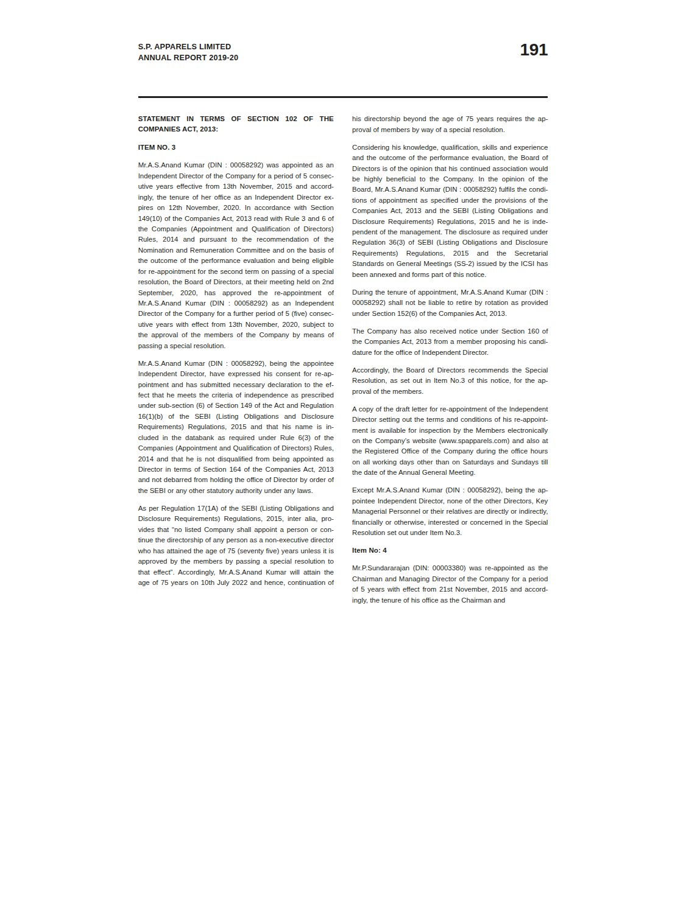S.P. Apparels Limited
Annual Report 2019-20
191
Statement in terms of Section 102 of the Companies Act, 2013:
Item No. 3
Mr.A.S.Anand Kumar (DIN : 00058292) was appointed as an Independent Director of the Company for a period of 5 consecutive years effective from 13th November, 2015 and accordingly, the tenure of her office as an Independent Director expires on 12th November, 2020. In accordance with Section 149(10) of the Companies Act, 2013 read with Rule 3 and 6 of the Companies (Appointment and Qualification of Directors) Rules, 2014 and pursuant to the recommendation of the Nomination and Remuneration Committee and on the basis of the outcome of the performance evaluation and being eligible for re-appointment for the second term on passing of a special resolution, the Board of Directors, at their meeting held on 2nd September, 2020, has approved the re-appointment of Mr.A.S.Anand Kumar (DIN : 00058292) as an Independent Director of the Company for a further period of 5 (five) consecutive years with effect from 13th November, 2020, subject to the approval of the members of the Company by means of passing a special resolution.
Mr.A.S.Anand Kumar (DIN : 00058292), being the appointee Independent Director, have expressed his consent for re-appointment and has submitted necessary declaration to the effect that he meets the criteria of independence as prescribed under sub-section (6) of Section 149 of the Act and Regulation 16(1)(b) of the SEBI (Listing Obligations and Disclosure Requirements) Regulations, 2015 and that his name is included in the databank as required under Rule 6(3) of the Companies (Appointment and Qualification of Directors) Rules, 2014 and that he is not disqualified from being appointed as Director in terms of Section 164 of the Companies Act, 2013 and not debarred from holding the office of Director by order of the SEBI or any other statutory authority under any laws.
As per Regulation 17(1A) of the SEBI (Listing Obligations and Disclosure Requirements) Regulations, 2015, inter alia, provides that “no listed Company shall appoint a person or continue the directorship of any person as a non-executive director who has attained the age of 75 (seventy five) years unless it is approved by the members by passing a special resolution to that effect”. Accordingly, Mr.A.S.Anand Kumar will attain the age of 75 years on 10th July 2022 and hence, continuation of his directorship beyond the age of 75 years requires the approval of members by way of a special resolution.
Considering his knowledge, qualification, skills and experience and the outcome of the performance evaluation, the Board of Directors is of the opinion that his continued association would be highly beneficial to the Company. In the opinion of the Board, Mr.A.S.Anand Kumar (DIN : 00058292) fulfils the conditions of appointment as specified under the provisions of the Companies Act, 2013 and the SEBI (Listing Obligations and Disclosure Requirements) Regulations, 2015 and he is independent of the management. The disclosure as required under Regulation 36(3) of SEBI (Listing Obligations and Disclosure Requirements) Regulations, 2015 and the Secretarial Standards on General Meetings (SS-2) issued by the ICSI has been annexed and forms part of this notice.
During the tenure of appointment, Mr.A.S.Anand Kumar (DIN : 00058292) shall not be liable to retire by rotation as provided under Section 152(6) of the Companies Act, 2013.
The Company has also received notice under Section 160 of the Companies Act, 2013 from a member proposing his candidature for the office of Independent Director.
Accordingly, the Board of Directors recommends the Special Resolution, as set out in Item No.3 of this notice, for the approval of the members.
A copy of the draft letter for re-appointment of the Independent Director setting out the terms and conditions of his re-appointment is available for inspection by the Members electronically on the Company’s website (www.spapparels.com) and also at the Registered Office of the Company during the office hours on all working days other than on Saturdays and Sundays till the date of the Annual General Meeting.
Except Mr.A.S.Anand Kumar (DIN : 00058292), being the appointee Independent Director, none of the other Directors, Key Managerial Personnel or their relatives are directly or indirectly, financially or otherwise, interested or concerned in the Special Resolution set out under Item No.3.
Item No: 4
Mr.P.Sundararajan (DIN: 00003380) was re-appointed as the Chairman and Managing Director of the Company for a period of 5 years with effect from 21st November, 2015 and accordingly, the tenure of his office as the Chairman and